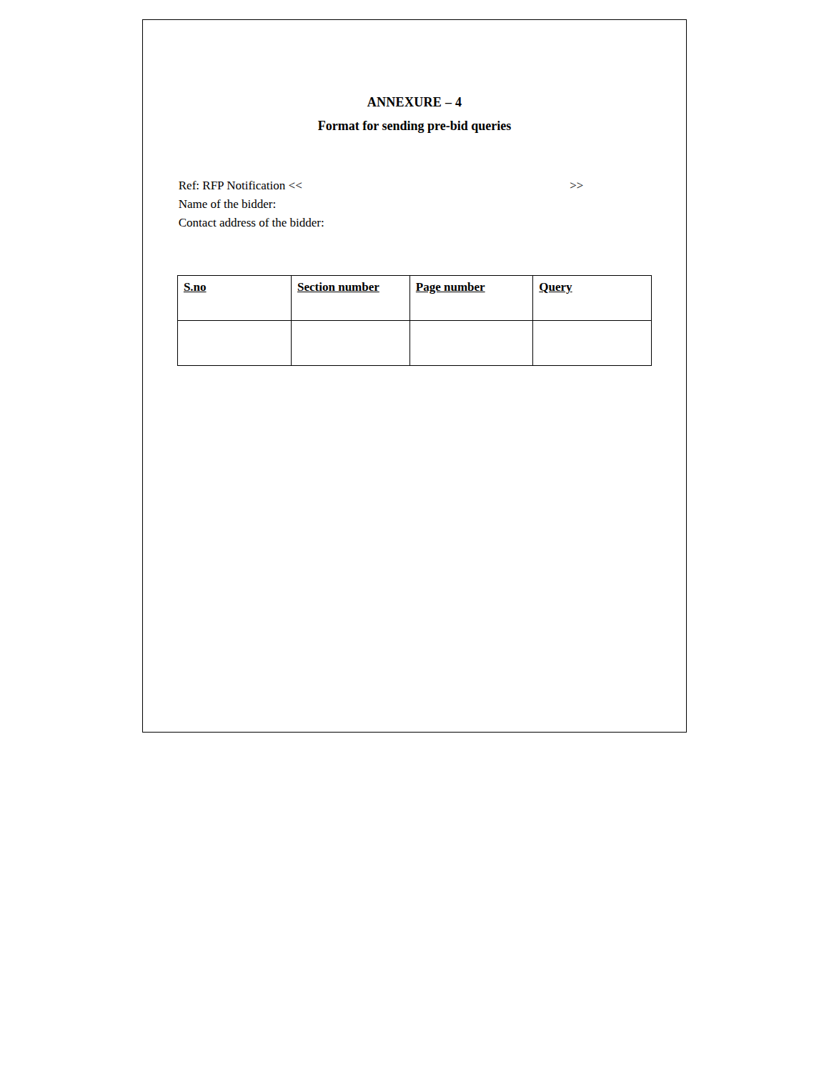ANNEXURE – 4
Format for sending pre-bid queries
Ref: RFP Notification << >> Name of the bidder: Contact address of the bidder:
| S.no | Section number | Page number | Query |
| --- | --- | --- | --- |